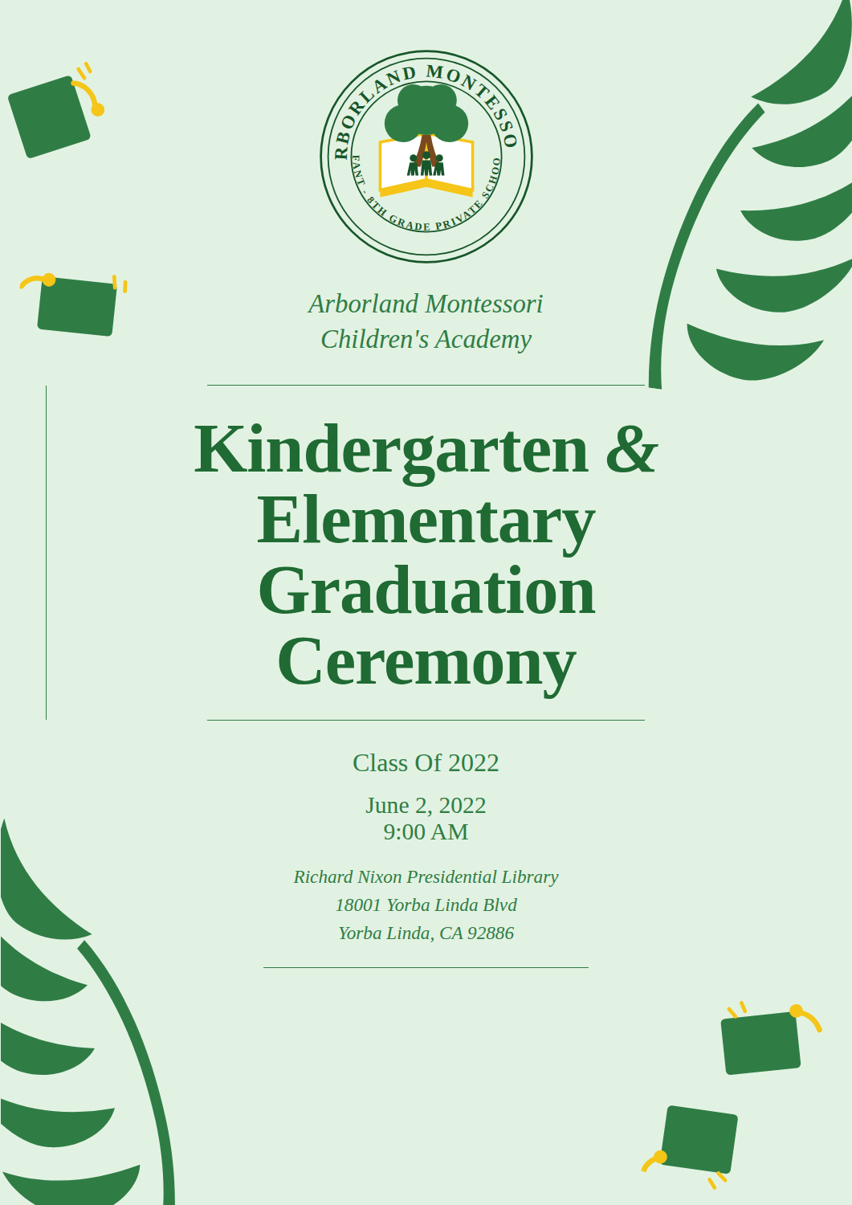ARBORLAND MONTESSORI INFANT - 8TH GRADE PRIVATE SCHOOLS
Arborland Montessori
Children's Academy
Kindergarten &
Elementary
Graduation
Ceremony
Class Of 2022
June 2, 2022
9:00 AM
Richard Nixon Presidential Library 18001 Yorba Linda Blvd Yorba Linda, CA 92886